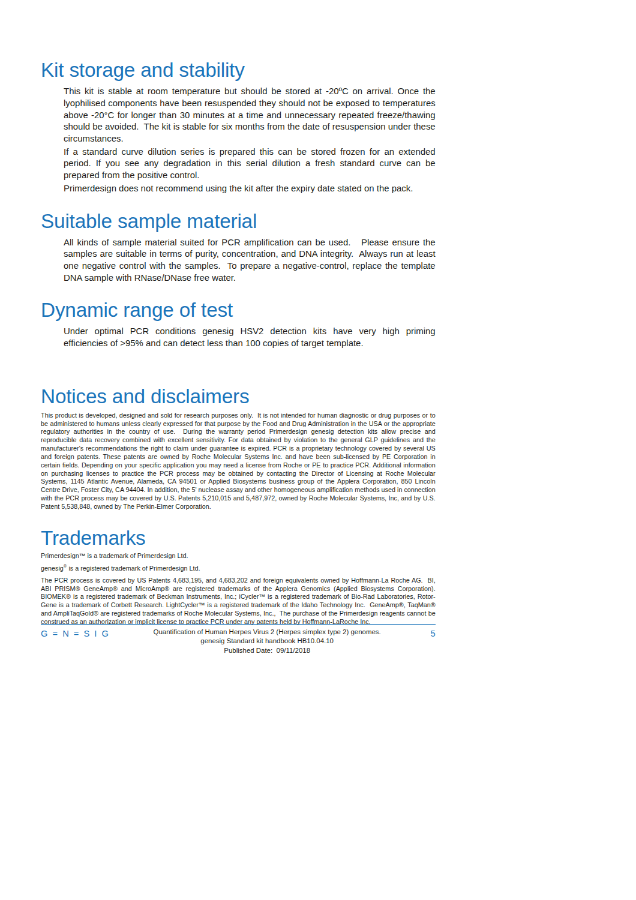Kit storage and stability
This kit is stable at room temperature but should be stored at -20ºC on arrival. Once the lyophilised components have been resuspended they should not be exposed to temperatures above -20°C for longer than 30 minutes at a time and unnecessary repeated freeze/thawing should be avoided. The kit is stable for six months from the date of resuspension under these circumstances.
If a standard curve dilution series is prepared this can be stored frozen for an extended period. If you see any degradation in this serial dilution a fresh standard curve can be prepared from the positive control.
Primerdesign does not recommend using the kit after the expiry date stated on the pack.
Suitable sample material
All kinds of sample material suited for PCR amplification can be used. Please ensure the samples are suitable in terms of purity, concentration, and DNA integrity. Always run at least one negative control with the samples. To prepare a negative-control, replace the template DNA sample with RNase/DNase free water.
Dynamic range of test
Under optimal PCR conditions genesig HSV2 detection kits have very high priming efficiencies of >95% and can detect less than 100 copies of target template.
Notices and disclaimers
This product is developed, designed and sold for research purposes only. It is not intended for human diagnostic or drug purposes or to be administered to humans unless clearly expressed for that purpose by the Food and Drug Administration in the USA or the appropriate regulatory authorities in the country of use. During the warranty period Primerdesign genesig detection kits allow precise and reproducible data recovery combined with excellent sensitivity. For data obtained by violation to the general GLP guidelines and the manufacturer's recommendations the right to claim under guarantee is expired. PCR is a proprietary technology covered by several US and foreign patents. These patents are owned by Roche Molecular Systems Inc. and have been sub-licensed by PE Corporation in certain fields. Depending on your specific application you may need a license from Roche or PE to practice PCR. Additional information on purchasing licenses to practice the PCR process may be obtained by contacting the Director of Licensing at Roche Molecular Systems, 1145 Atlantic Avenue, Alameda, CA 94501 or Applied Biosystems business group of the Applera Corporation, 850 Lincoln Centre Drive, Foster City, CA 94404. In addition, the 5' nuclease assay and other homogeneous amplification methods used in connection with the PCR process may be covered by U.S. Patents 5,210,015 and 5,487,972, owned by Roche Molecular Systems, Inc, and by U.S. Patent 5,538,848, owned by The Perkin-Elmer Corporation.
Trademarks
Primerdesign™ is a trademark of Primerdesign Ltd.
genesig® is a registered trademark of Primerdesign Ltd.
The PCR process is covered by US Patents 4,683,195, and 4,683,202 and foreign equivalents owned by Hoffmann-La Roche AG. BI, ABI PRISM® GeneAmp® and MicroAmp® are registered trademarks of the Applera Genomics (Applied Biosystems Corporation). BIOMEK® is a registered trademark of Beckman Instruments, Inc.; iCycler™ is a registered trademark of Bio-Rad Laboratories, Rotor-Gene is a trademark of Corbett Research. LightCycler™ is a registered trademark of the Idaho Technology Inc. GeneAmp®, TaqMan® and AmpliTaqGold® are registered trademarks of Roche Molecular Systems, Inc., The purchase of the Primerdesign reagents cannot be construed as an authorization or implicit license to practice PCR under any patents held by Hoffmann-LaRoche Inc.
G = N = S I G
Quantification of Human Herpes Virus 2 (Herpes simplex type 2) genomes.
genesig Standard kit handbook HB10.04.10
Published Date: 09/11/2018
5